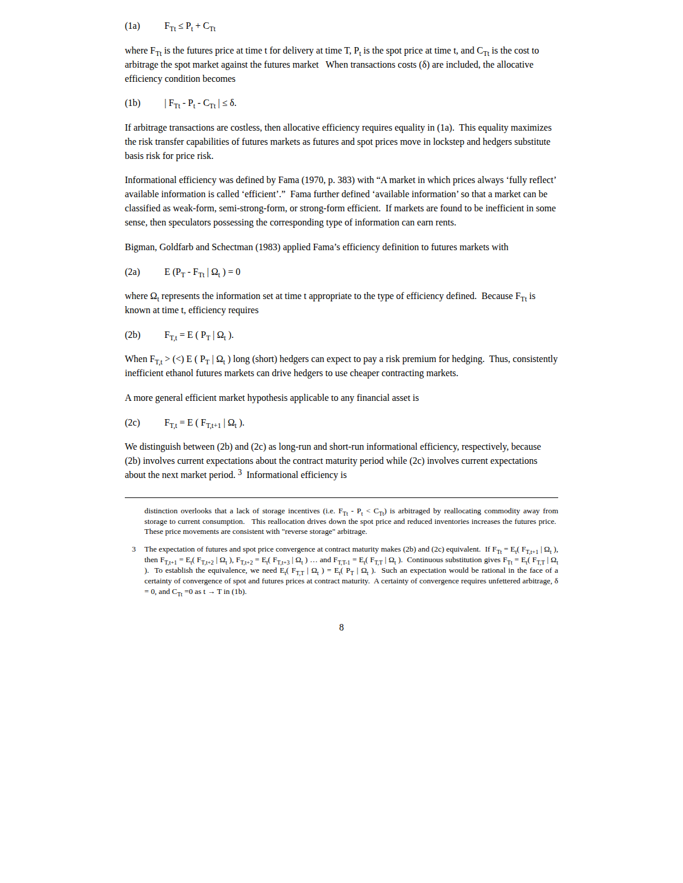(1a) FTt ≤ Pt + CTt
where FTt is the futures price at time t for delivery at time T, Pt is the spot price at time t, and CTt is the cost to arbitrage the spot market against the futures market When transactions costs (δ) are included, the allocative efficiency condition becomes
(1b)| FTt - Pt - CTt | ≤ δ.
If arbitrage transactions are costless, then allocative efficiency requires equality in (1a). This equality maximizes the risk transfer capabilities of futures markets as futures and spot prices move in lockstep and hedgers substitute basis risk for price risk.
Informational efficiency was defined by Fama (1970, p. 383) with “A market in which prices always ‘fully reflect’ available information is called ‘efficient’.” Fama further defined ‘available information’ so that a market can be classified as weak-form, semi-strong-form, or strong-form efficient. If markets are found to be inefficient in some sense, then speculators possessing the corresponding type of information can earn rents.
Bigman, Goldfarb and Schectman (1983) applied Fama’s efficiency definition to futures markets with
(2a) E (PT - FTt | Ωt ) = 0
where Ωt represents the information set at time t appropriate to the type of efficiency defined. Because FTt is known at time t, efficiency requires
(2b) FT,t = E ( PT | Ωt ).
When FT,t > (<) E ( PT | Ωt ) long (short) hedgers can expect to pay a risk premium for hedging. Thus, consistently inefficient ethanol futures markets can drive hedgers to use cheaper contracting markets.
A more general efficient market hypothesis applicable to any financial asset is
(2c) FT,t = E ( FT,t+1 | Ωt ).
We distinguish between (2b) and (2c) as long-run and short-run informational efficiency, respectively, because (2b) involves current expectations about the contract maturity period while (2c) involves current expectations about the next market period. 3 Informational efficiency is
distinction overlooks that a lack of storage incentives (i.e. FTt - Pt < CTt) is arbitraged by reallocating commodity away from storage to current consumption. This reallocation drives down the spot price and reduced inventories increases the futures price. These price movements are consistent with "reverse storage" arbitrage.
3 The expectation of futures and spot price convergence at contract maturity makes (2b) and (2c) equivalent. If FTt = Et( FT,t+1 | Ωt ), then FT,t+1 = Et( FT,t+2 | Ωt ), FT,t+2 = Et( FT,t+3 | Ωt ) … and FT,T-1 = Et( FT,T | Ωt ). Continuous substitution gives FTt = Et( FT,T | Ωt ). To establish the equivalence, we need Et( FT,T | Ωt ) = Et( PT | Ωt ). Such an expectation would be rational in the face of a certainty of convergence of spot and futures prices at contract maturity. A certainty of convergence requires unfettered arbitrage, δ = 0, and CTt =0 as t → T in (1b).
8